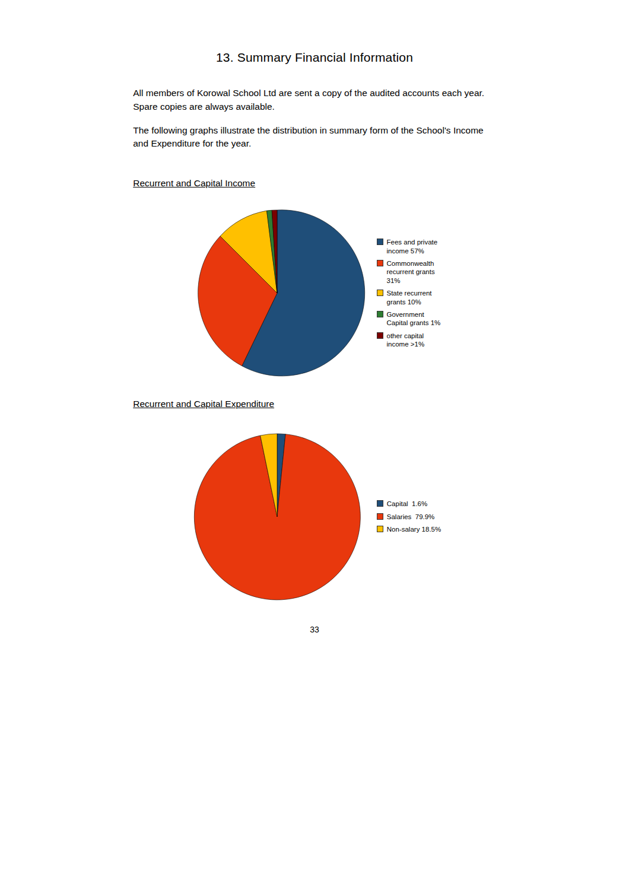13. Summary Financial Information
All members of Korowal School Ltd are sent a copy of the audited accounts each year. Spare copies are always available.
The following graphs illustrate the distribution in summary form of the School's Income and Expenditure for the year.
Recurrent and Capital Income
Pie: center 150,150 r 140. Start at top (-90deg), clockwise. Fees 57% -> 205.2deg ; Commonwealth 31% -> 111.6deg ; State 10% -> 36deg ; Gov capital 1% -> 3.6deg ; other >1% tiny
Fees and private income 57%
Commonwealth recurrent grants 31%
State recurrent grants 10%
Government Capital grants 1%
other capital income >1%
Recurrent and Capital Expenditure
Capital 1.6%
Salaries 79.9%
Non-salary 18.5%
33